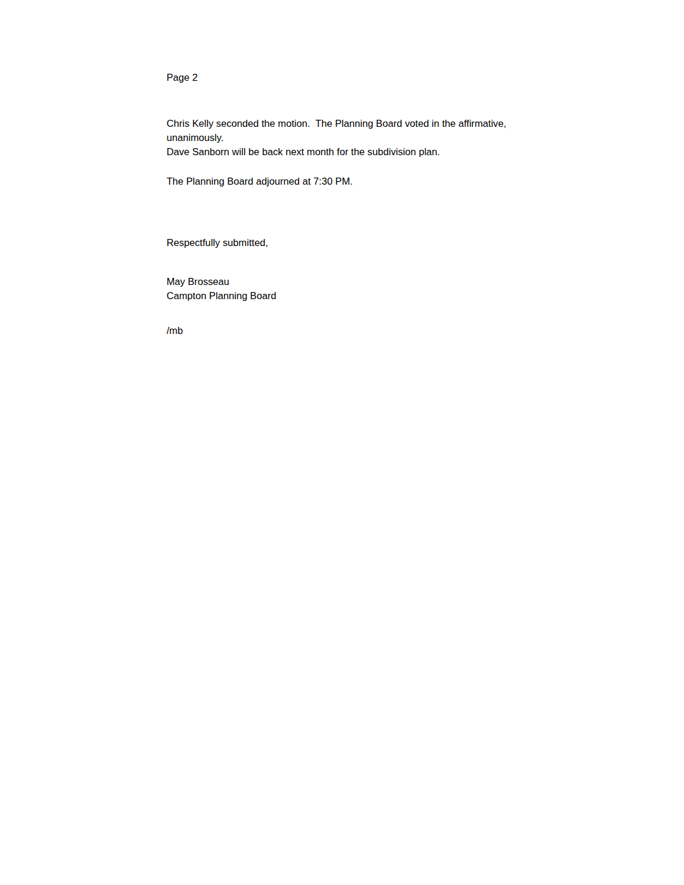Page 2
Chris Kelly seconded the motion. The Planning Board voted in the affirmative, unanimously.
Dave Sanborn will be back next month for the subdivision plan.
The Planning Board adjourned at 7:30 PM.
Respectfully submitted,
May Brosseau
Campton Planning Board
/mb